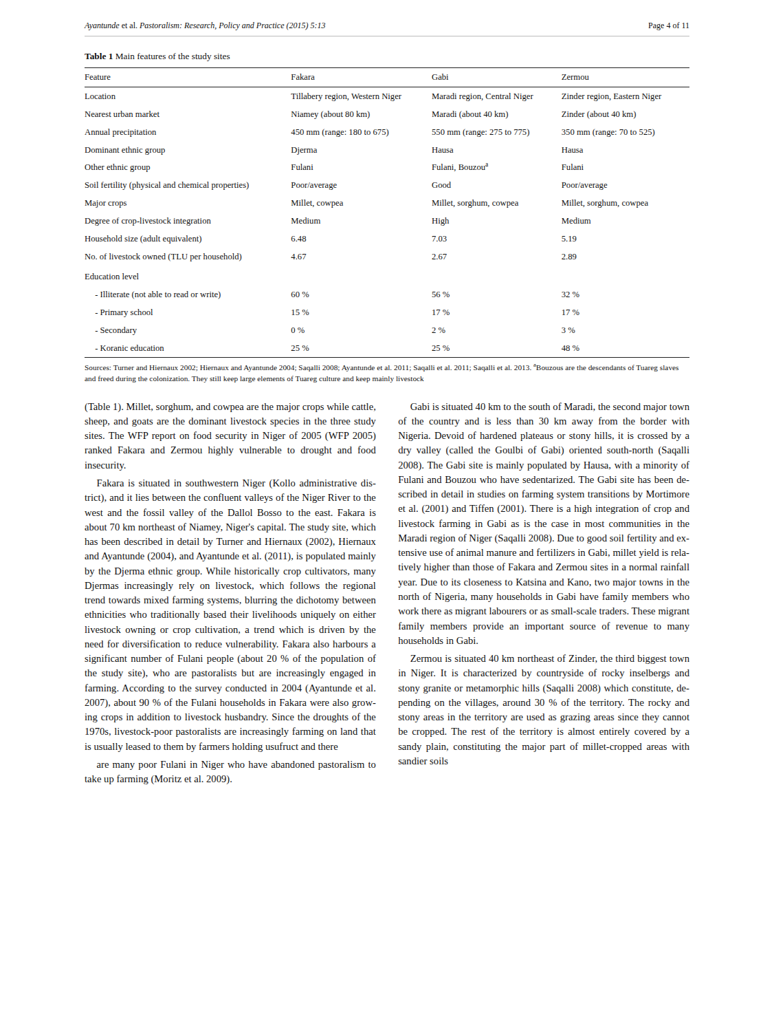Ayantunde et al. Pastoralism: Research, Policy and Practice (2015) 5:13
Page 4 of 11
Table 1 Main features of the study sites
| Feature | Fakara | Gabi | Zermou |
| --- | --- | --- | --- |
| Location | Tillabery region, Western Niger | Maradi region, Central Niger | Zinder region, Eastern Niger |
| Nearest urban market | Niamey (about 80 km) | Maradi (about 40 km) | Zinder (about 40 km) |
| Annual precipitation | 450 mm (range: 180 to 675) | 550 mm (range: 275 to 775) | 350 mm (range: 70 to 525) |
| Dominant ethnic group | Djerma | Hausa | Hausa |
| Other ethnic group | Fulani | Fulani, Bouzou a | Fulani |
| Soil fertility (physical and chemical properties) | Poor/average | Good | Poor/average |
| Major crops | Millet, cowpea | Millet, sorghum, cowpea | Millet, sorghum, cowpea |
| Degree of crop-livestock integration | Medium | High | Medium |
| Household size (adult equivalent) | 6.48 | 7.03 | 5.19 |
| No. of livestock owned (TLU per household) | 4.67 | 2.67 | 2.89 |
| Education level | | | |
| - Illiterate (not able to read or write) | 60 % | 56 % | 32 % |
| - Primary school | 15 % | 17 % | 17 % |
| - Secondary | 0 % | 2 % | 3 % |
| - Koranic education | 25 % | 25 % | 48 % |
Sources: Turner and Hiernaux 2002; Hiernaux and Ayantunde 2004; Saqalli 2008; Ayantunde et al. 2011; Saqalli et al. 2011; Saqalli et al. 2013. aBouzous are the descendants of Tuareg slaves and freed during the colonization. They still keep large elements of Tuareg culture and keep mainly livestock
(Table 1). Millet, sorghum, and cowpea are the major crops while cattle, sheep, and goats are the dominant livestock species in the three study sites. The WFP report on food security in Niger of 2005 (WFP 2005) ranked Fakara and Zermou highly vulnerable to drought and food insecurity.
Fakara is situated in southwestern Niger (Kollo administrative district), and it lies between the confluent valleys of the Niger River to the west and the fossil valley of the Dallol Bosso to the east. Fakara is about 70 km northeast of Niamey, Niger's capital. The study site, which has been described in detail by Turner and Hiernaux (2002), Hiernaux and Ayantunde (2004), and Ayantunde et al. (2011), is populated mainly by the Djerma ethnic group. While historically crop cultivators, many Djermas increasingly rely on livestock, which follows the regional trend towards mixed farming systems, blurring the dichotomy between ethnicities who traditionally based their livelihoods uniquely on either livestock owning or crop cultivation, a trend which is driven by the need for diversification to reduce vulnerability. Fakara also harbours a significant number of Fulani people (about 20 % of the population of the study site), who are pastoralists but are increasingly engaged in farming. According to the survey conducted in 2004 (Ayantunde et al. 2007), about 90 % of the Fulani households in Fakara were also growing crops in addition to livestock husbandry. Since the droughts of the 1970s, livestock-poor pastoralists are increasingly farming on land that is usually leased to them by farmers holding usufruct and there
are many poor Fulani in Niger who have abandoned pastoralism to take up farming (Moritz et al. 2009).
Gabi is situated 40 km to the south of Maradi, the second major town of the country and is less than 30 km away from the border with Nigeria. Devoid of hardened plateaus or stony hills, it is crossed by a dry valley (called the Goulbi of Gabi) oriented south-north (Saqalli 2008). The Gabi site is mainly populated by Hausa, with a minority of Fulani and Bouzou who have sedentarized. The Gabi site has been described in detail in studies on farming system transitions by Mortimore et al. (2001) and Tiffen (2001). There is a high integration of crop and livestock farming in Gabi as is the case in most communities in the Maradi region of Niger (Saqalli 2008). Due to good soil fertility and extensive use of animal manure and fertilizers in Gabi, millet yield is relatively higher than those of Fakara and Zermou sites in a normal rainfall year. Due to its closeness to Katsina and Kano, two major towns in the north of Nigeria, many households in Gabi have family members who work there as migrant labourers or as small-scale traders. These migrant family members provide an important source of revenue to many households in Gabi.
Zermou is situated 40 km northeast of Zinder, the third biggest town in Niger. It is characterized by countryside of rocky inselbergs and stony granite or metamorphic hills (Saqalli 2008) which constitute, depending on the villages, around 30 % of the territory. The rocky and stony areas in the territory are used as grazing areas since they cannot be cropped. The rest of the territory is almost entirely covered by a sandy plain, constituting the major part of millet-cropped areas with sandier soils